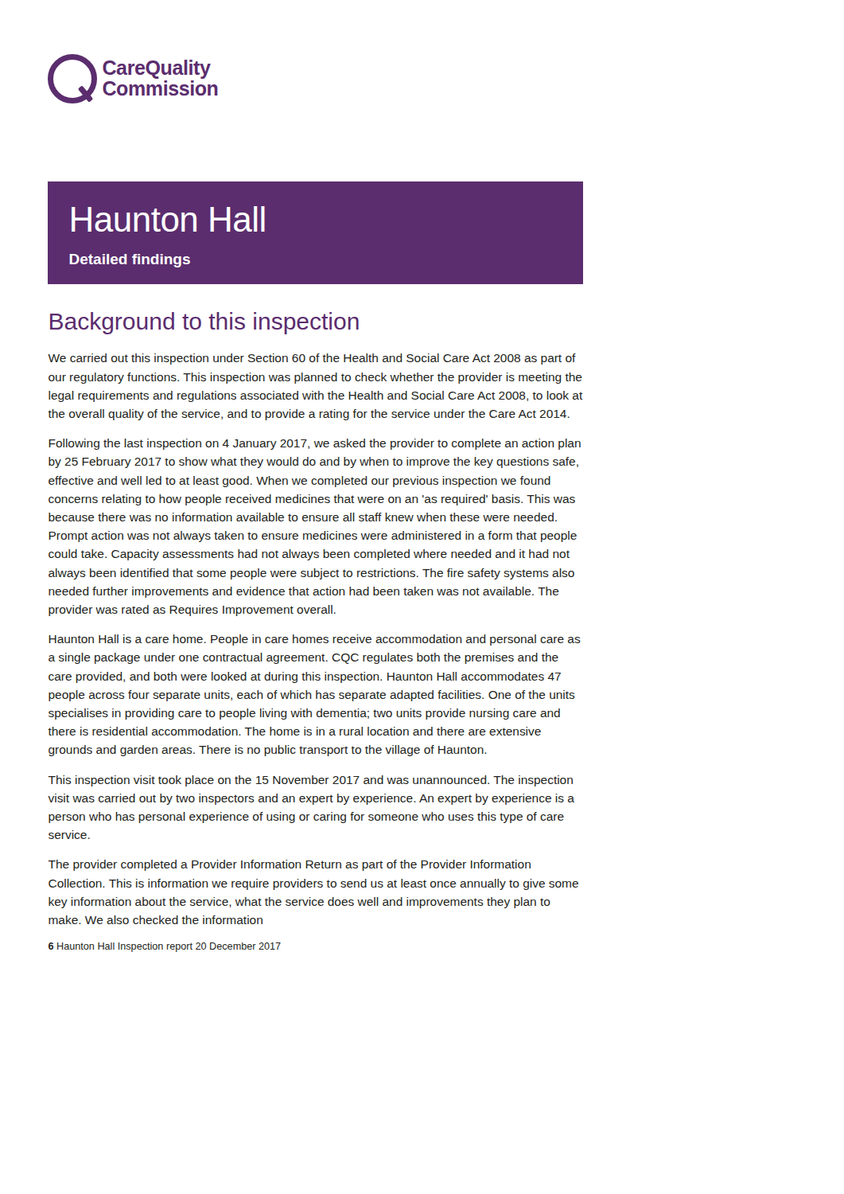CareQuality
Commission
Haunton Hall
Detailed findings
Background to this inspection
We carried out this inspection under Section 60 of the Health and Social Care Act 2008 as part of our regulatory functions. This inspection was planned to check whether the provider is meeting the legal requirements and regulations associated with the Health and Social Care Act 2008, to look at the overall quality of the service, and to provide a rating for the service under the Care Act 2014.
Following the last inspection on 4 January 2017, we asked the provider to complete an action plan by 25 February 2017 to show what they would do and by when to improve the key questions safe, effective and well led to at least good. When we completed our previous inspection we found concerns relating to how people received medicines that were on an 'as required' basis. This was because there was no information available to ensure all staff knew when these were needed. Prompt action was not always taken to ensure medicines were administered in a form that people could take. Capacity assessments had not always been completed where needed and it had not always been identified that some people were subject to restrictions. The fire safety systems also needed further improvements and evidence that action had been taken was not available. The provider was rated as Requires Improvement overall.
Haunton Hall is a care home. People in care homes receive accommodation and personal care as a single package under one contractual agreement. CQC regulates both the premises and the care provided, and both were looked at during this inspection. Haunton Hall accommodates 47 people across four separate units, each of which has separate adapted facilities. One of the units specialises in providing care to people living with dementia; two units provide nursing care and there is residential accommodation. The home is in a rural location and there are extensive grounds and garden areas. There is no public transport to the village of Haunton.
This inspection visit took place on the 15 November 2017 and was unannounced. The inspection visit was carried out by two inspectors and an expert by experience. An expert by experience is a person who has personal experience of using or caring for someone who uses this type of care service.
The provider completed a Provider Information Return as part of the Provider Information Collection. This is information we require providers to send us at least once annually to give some key information about the service, what the service does well and improvements they plan to make. We also checked the information
6 Haunton Hall Inspection report 20 December 2017